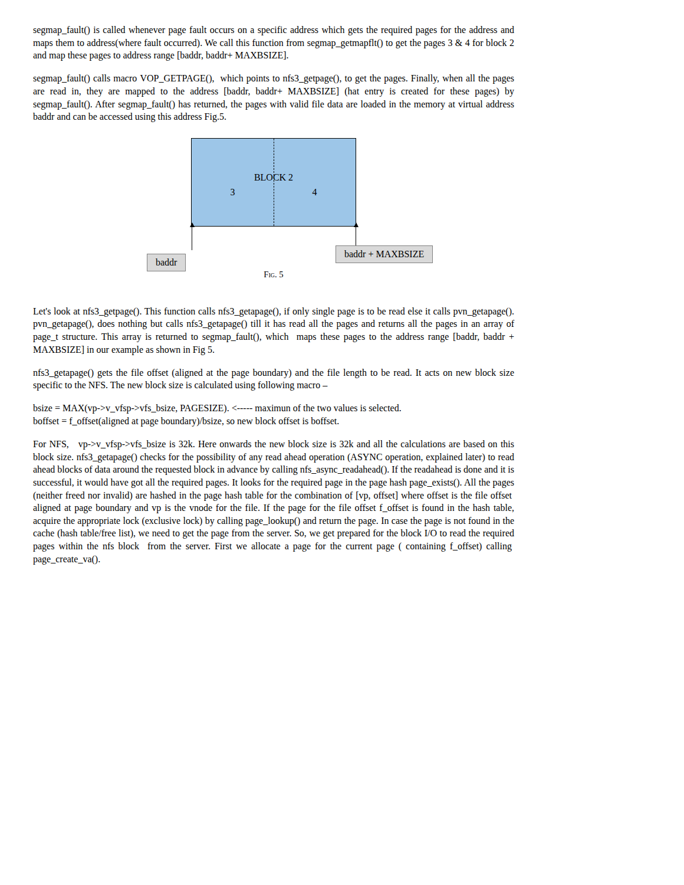segmap_fault() is called whenever page fault occurs on a specific address which gets the required pages for the address and maps them to address(where fault occurred). We call this function from segmap_getmapflt() to get the pages 3 & 4 for block 2 and map these pages to address range [baddr, baddr+ MAXBSIZE].
segmap_fault() calls macro VOP_GETPAGE(), which points to nfs3_getpage(), to get the pages. Finally, when all the pages are read in, they are mapped to the address [baddr, baddr+ MAXBSIZE] (hat entry is created for these pages) by segmap_fault(). After segmap_fault() has returned, the pages with valid file data are loaded in the memory at virtual address baddr and can be accessed using this address Fig.5.
BLOCK 2
3
4
baddr
baddr + MAXBSIZE
Fig. 5
Let's look at nfs3_getpage(). This function calls nfs3_getapage(), if only single page is to be read else it calls pvn_getapage(). pvn_getapage(), does nothing but calls nfs3_getapage() till it has read all the pages and returns all the pages in an array of page_t structure. This array is returned to segmap_fault(), which maps these pages to the address range [baddr, baddr + MAXBSIZE] in our example as shown in Fig 5.
nfs3_getapage() gets the file offset (aligned at the page boundary) and the file length to be read. It acts on new block size specific to the NFS. The new block size is calculated using following macro –
bsize = MAX(vp->v_vfsp->vfs_bsize, PAGESIZE). <----- maximun of the two values is selected.
boffset = f_offset(aligned at page boundary)/bsize, so new block offset is boffset.
For NFS, vp->v_vfsp->vfs_bsize is 32k. Here onwards the new block size is 32k and all the calculations are based on this block size. nfs3_getapage() checks for the possibility of any read ahead operation (ASYNC operation, explained later) to read ahead blocks of data around the requested block in advance by calling nfs_async_readahead(). If the readahead is done and it is successful, it would have got all the required pages. It looks for the required page in the page hash page_exists(). All the pages (neither freed nor invalid) are hashed in the page hash table for the combination of [vp, offset] where offset is the file offset aligned at page boundary and vp is the vnode for the file. If the page for the file offset f_offset is found in the hash table, acquire the appropriate lock (exclusive lock) by calling page_lookup() and return the page. In case the page is not found in the cache (hash table/free list), we need to get the page from the server. So, we get prepared for the block I/O to read the required pages within the nfs block from the server. First we allocate a page for the current page ( containing f_offset) calling page_create_va().